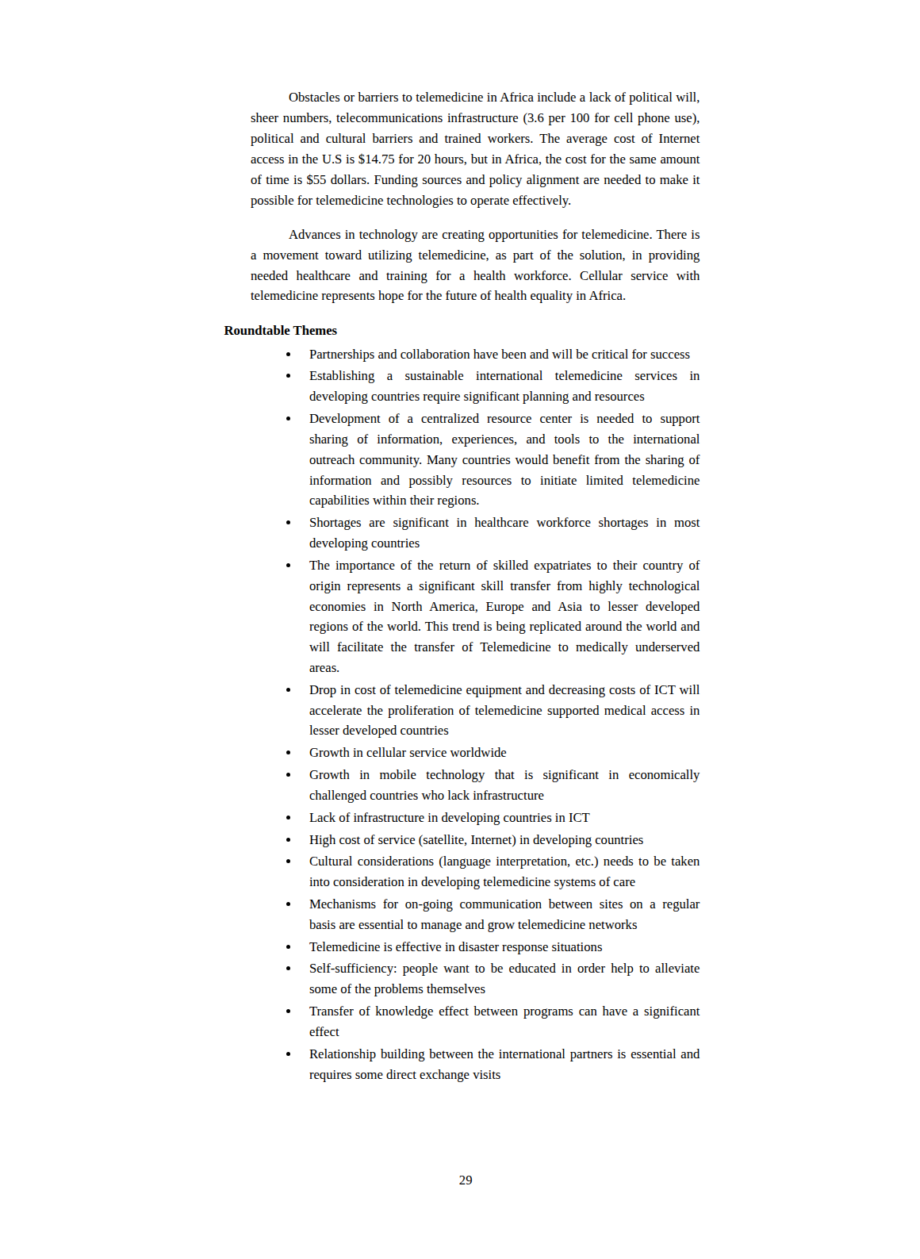Obstacles or barriers to telemedicine in Africa include a lack of political will, sheer numbers, telecommunications infrastructure (3.6 per 100 for cell phone use), political and cultural barriers and trained workers. The average cost of Internet access in the U.S is $14.75 for 20 hours, but in Africa, the cost for the same amount of time is $55 dollars. Funding sources and policy alignment are needed to make it possible for telemedicine technologies to operate effectively.
Advances in technology are creating opportunities for telemedicine. There is a movement toward utilizing telemedicine, as part of the solution, in providing needed healthcare and training for a health workforce. Cellular service with telemedicine represents hope for the future of health equality in Africa.
Roundtable Themes
Partnerships and collaboration have been and will be critical for success
Establishing a sustainable international telemedicine services in developing countries require significant planning and resources
Development of a centralized resource center is needed to support sharing of information, experiences, and tools to the international outreach community. Many countries would benefit from the sharing of information and possibly resources to initiate limited telemedicine capabilities within their regions.
Shortages are significant in healthcare workforce shortages in most developing countries
The importance of the return of skilled expatriates to their country of origin represents a significant skill transfer from highly technological economies in North America, Europe and Asia to lesser developed regions of the world. This trend is being replicated around the world and will facilitate the transfer of Telemedicine to medically underserved areas.
Drop in cost of telemedicine equipment and decreasing costs of ICT will accelerate the proliferation of telemedicine supported medical access in lesser developed countries
Growth in cellular service worldwide
Growth in mobile technology that is significant in economically challenged countries who lack infrastructure
Lack of infrastructure in developing countries in ICT
High cost of service (satellite, Internet) in developing countries
Cultural considerations (language interpretation, etc.) needs to be taken into consideration in developing telemedicine systems of care
Mechanisms for on-going communication between sites on a regular basis are essential to manage and grow telemedicine networks
Telemedicine is effective in disaster response situations
Self-sufficiency: people want to be educated in order help to alleviate some of the problems themselves
Transfer of knowledge effect between programs can have a significant effect
Relationship building between the international partners is essential and requires some direct exchange visits
29